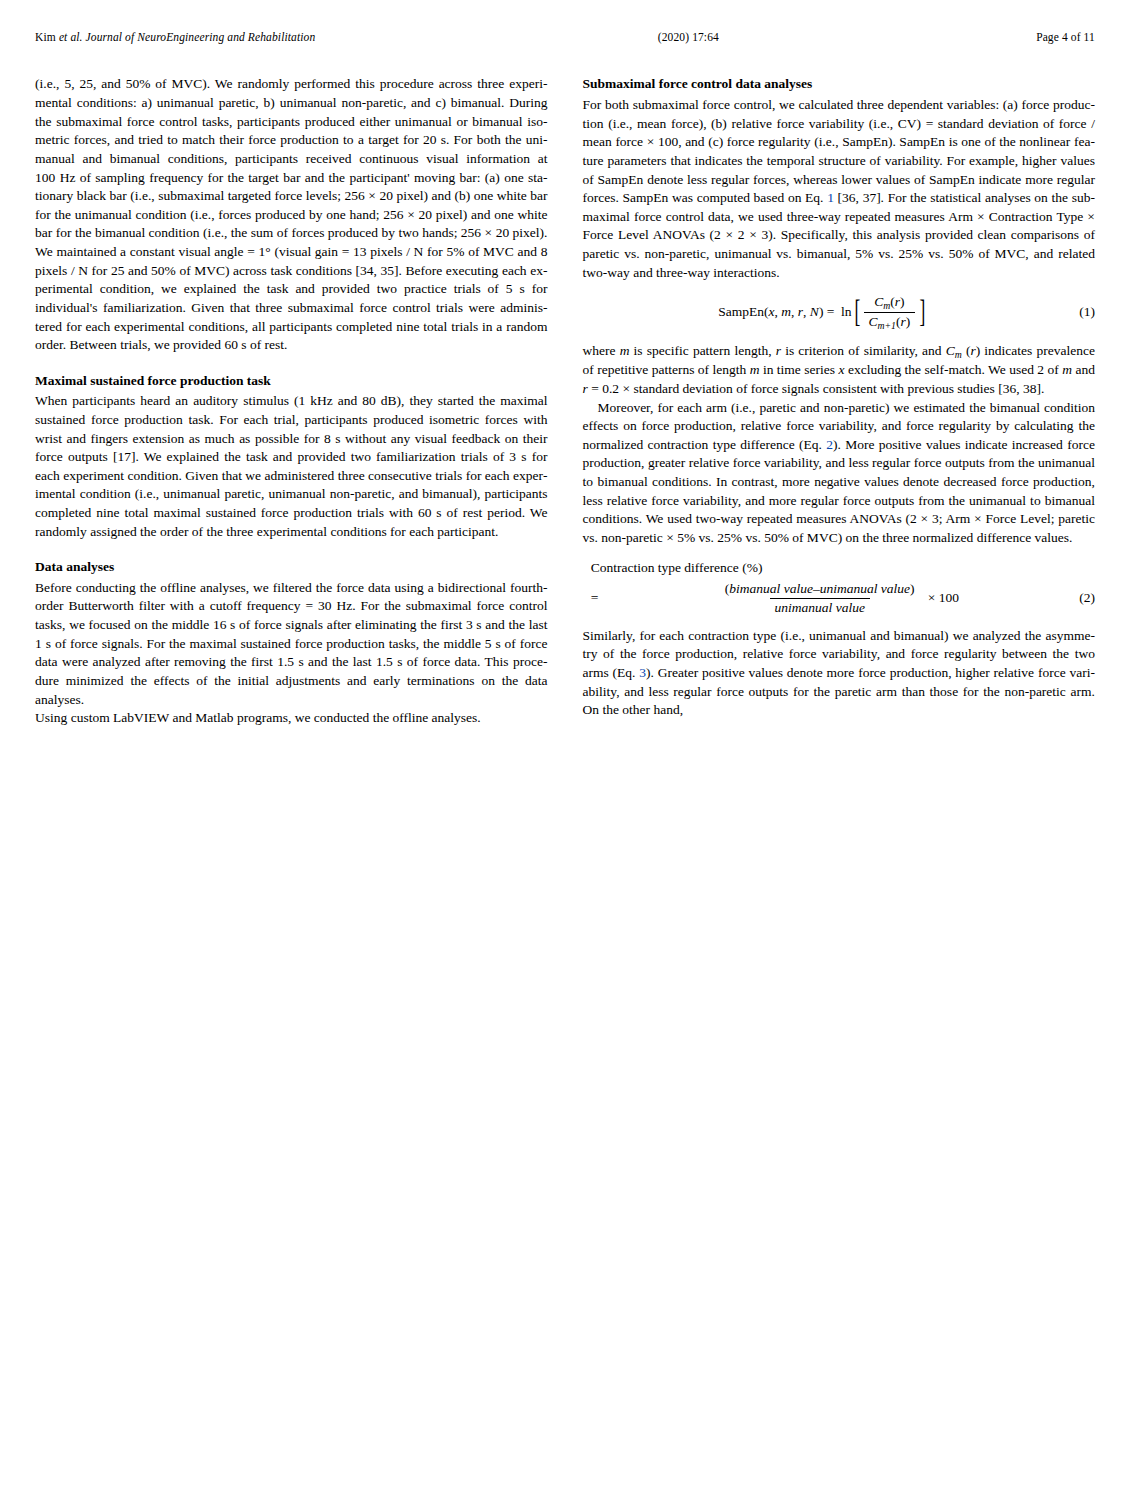Kim et al. Journal of NeuroEngineering and Rehabilitation
(2020) 17:64
Page 4 of 11
(i.e., 5, 25, and 50% of MVC). We randomly performed this procedure across three experimental conditions: a) unimanual paretic, b) unimanual non-paretic, and c) bimanual. During the submaximal force control tasks, participants produced either unimanual or bimanual isometric forces, and tried to match their force production to a target for 20 s. For both the unimanual and bimanual conditions, participants received continuous visual information at 100 Hz of sampling frequency for the target bar and the participant' moving bar: (a) one stationary black bar (i.e., submaximal targeted force levels; 256 × 20 pixel) and (b) one white bar for the unimanual condition (i.e., forces produced by one hand; 256 × 20 pixel) and one white bar for the bimanual condition (i.e., the sum of forces produced by two hands; 256 × 20 pixel). We maintained a constant visual angle = 1° (visual gain = 13 pixels / N for 5% of MVC and 8 pixels / N for 25 and 50% of MVC) across task conditions [34, 35]. Before executing each experimental condition, we explained the task and provided two practice trials of 5 s for individual's familiarization. Given that three submaximal force control trials were administered for each experimental conditions, all participants completed nine total trials in a random order. Between trials, we provided 60 s of rest.
Maximal sustained force production task
When participants heard an auditory stimulus (1 kHz and 80 dB), they started the maximal sustained force production task. For each trial, participants produced isometric forces with wrist and fingers extension as much as possible for 8 s without any visual feedback on their force outputs [17]. We explained the task and provided two familiarization trials of 3 s for each experiment condition. Given that we administered three consecutive trials for each experimental condition (i.e., unimanual paretic, unimanual non-paretic, and bimanual), participants completed nine total maximal sustained force production trials with 60 s of rest period. We randomly assigned the order of the three experimental conditions for each participant.
Data analyses
Before conducting the offline analyses, we filtered the force data using a bidirectional fourth-order Butterworth filter with a cutoff frequency = 30 Hz. For the submaximal force control tasks, we focused on the middle 16 s of force signals after eliminating the first 3 s and the last 1 s of force signals. For the maximal sustained force production tasks, the middle 5 s of force data were analyzed after removing the first 1.5 s and the last 1.5 s of force data. This procedure minimized the effects of the initial adjustments and early terminations on the data analyses.
Using custom LabVIEW and Matlab programs, we conducted the offline analyses.
Submaximal force control data analyses
For both submaximal force control, we calculated three dependent variables: (a) force production (i.e., mean force), (b) relative force variability (i.e., CV) = standard deviation of force / mean force × 100, and (c) force regularity (i.e., SampEn). SampEn is one of the nonlinear feature parameters that indicates the temporal structure of variability. For example, higher values of SampEn denote less regular forces, whereas lower values of SampEn indicate more regular forces. SampEn was computed based on Eq. 1 [36, 37]. For the statistical analyses on the submaximal force control data, we used three-way repeated measures Arm × Contraction Type × Force Level ANOVAs (2 × 2 × 3). Specifically, this analysis provided clean comparisons of paretic vs. non-paretic, unimanual vs. bimanual, 5% vs. 25% vs. 50% of MVC, and related two-way and three-way interactions.
SampEn(x, m, r, N) = ln[Cm(r) Cm+1(r)]
(1)
where m is specific pattern length, r is criterion of similarity, and Cm (r) indicates prevalence of repetitive patterns of length m in time series x excluding the self-match. We used 2 of m and r = 0.2 × standard deviation of force signals consistent with previous studies [36, 38].
Moreover, for each arm (i.e., paretic and non-paretic) we estimated the bimanual condition effects on force production, relative force variability, and force regularity by calculating the normalized contraction type difference (Eq. 2). More positive values indicate increased force production, greater relative force variability, and less regular force outputs from the unimanual to bimanual conditions. In contrast, more negative values denote decreased force production, less relative force variability, and more regular force outputs from the unimanual to bimanual conditions. We used two-way repeated measures ANOVAs (2 × 3; Arm × Force Level; paretic vs. non-paretic × 5% vs. 25% vs. 50% of MVC) on the three normalized difference values.
Contraction type difference (%)
=
(bimanual value–unimanual value) unimanual value × 100
(2)
Similarly, for each contraction type (i.e., unimanual and bimanual) we analyzed the asymmetry of the force production, relative force variability, and force regularity between the two arms (Eq. 3). Greater positive values denote more force production, higher relative force variability, and less regular force outputs for the paretic arm than those for the non-paretic arm. On the other hand,